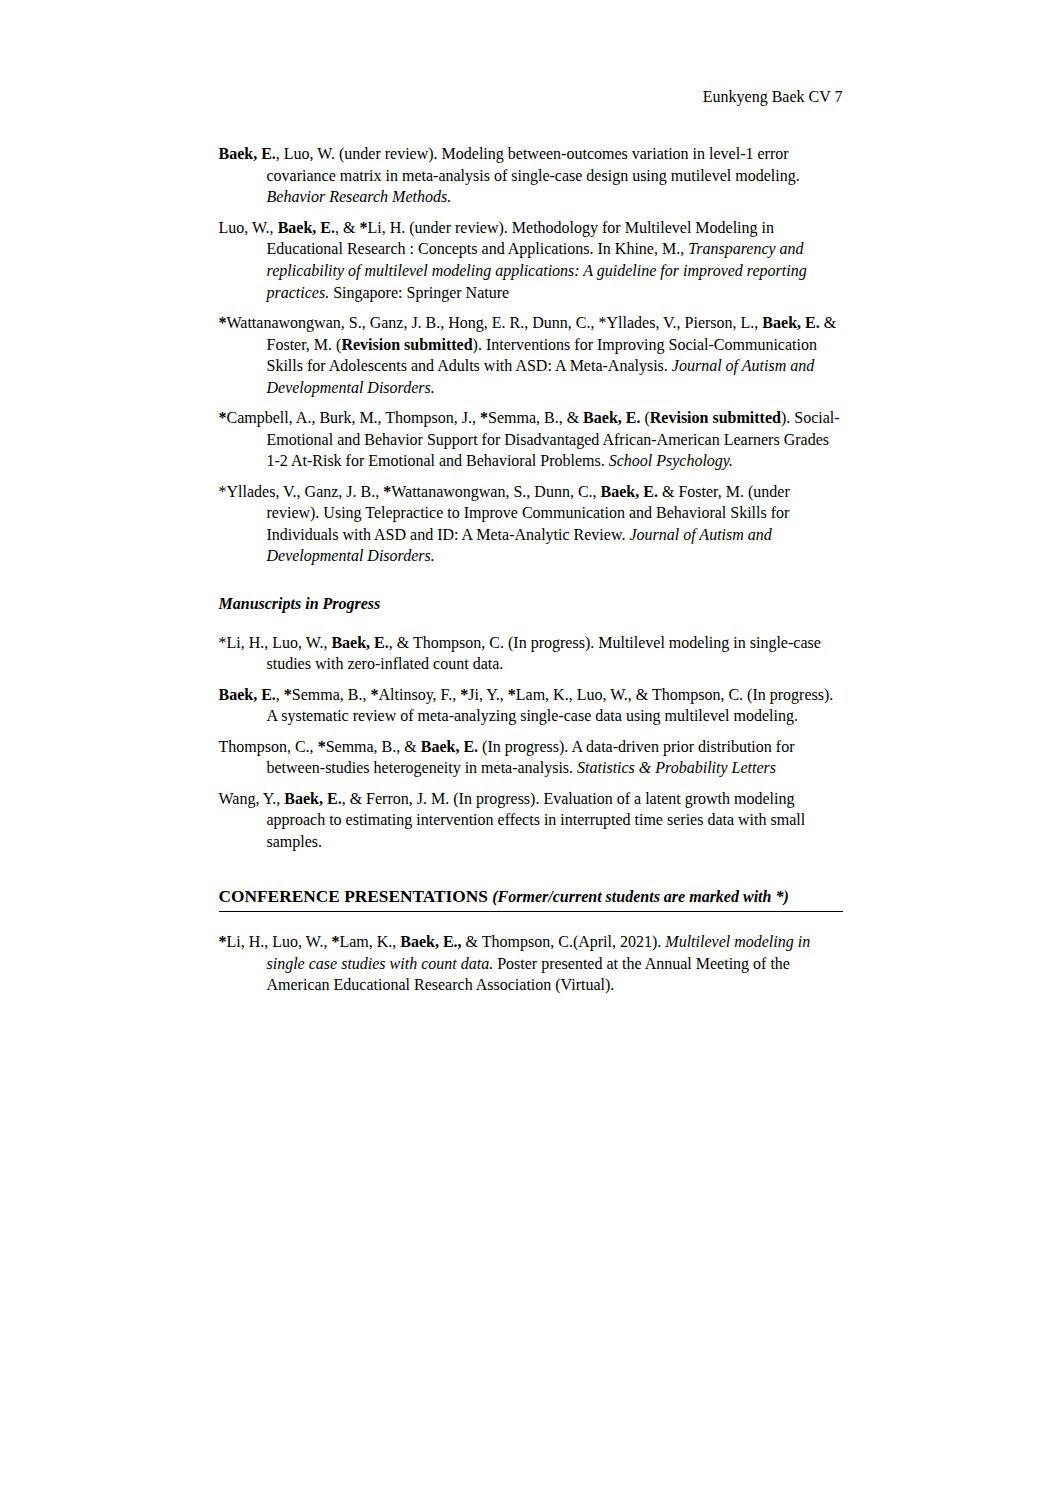Eunkyeng Baek CV 7
Baek, E., Luo, W. (under review). Modeling between-outcomes variation in level-1 error covariance matrix in meta-analysis of single-case design using mutilevel modeling. Behavior Research Methods.
Luo, W., Baek, E., & *Li, H. (under review). Methodology for Multilevel Modeling in Educational Research : Concepts and Applications. In Khine, M., Transparency and replicability of multilevel modeling applications: A guideline for improved reporting practices. Singapore: Springer Nature
*Wattanawongwan, S., Ganz, J. B., Hong, E. R., Dunn, C., *Yllades, V., Pierson, L., Baek, E. & Foster, M. (Revision submitted). Interventions for Improving Social-Communication Skills for Adolescents and Adults with ASD: A Meta-Analysis. Journal of Autism and Developmental Disorders.
*Campbell, A., Burk, M., Thompson, J., *Semma, B., & Baek, E. (Revision submitted). Social-Emotional and Behavior Support for Disadvantaged African-American Learners Grades 1-2 At-Risk for Emotional and Behavioral Problems. School Psychology.
*Yllades, V., Ganz, J. B., *Wattanawongwan, S., Dunn, C., Baek, E. & Foster, M. (under review). Using Telepractice to Improve Communication and Behavioral Skills for Individuals with ASD and ID: A Meta-Analytic Review. Journal of Autism and Developmental Disorders.
Manuscripts in Progress
*Li, H., Luo, W., Baek, E., & Thompson, C. (In progress). Multilevel modeling in single-case studies with zero-inflated count data.
Baek, E., *Semma, B., *Altinsoy, F., *Ji, Y., *Lam, K., Luo, W., & Thompson, C. (In progress). A systematic review of meta-analyzing single-case data using multilevel modeling.
Thompson, C., *Semma, B., & Baek, E. (In progress). A data-driven prior distribution for between-studies heterogeneity in meta-analysis. Statistics & Probability Letters
Wang, Y., Baek, E., & Ferron, J. M. (In progress). Evaluation of a latent growth modeling approach to estimating intervention effects in interrupted time series data with small samples.
CONFERENCE PRESENTATIONS (Former/current students are marked with *)
*Li, H., Luo, W., *Lam, K., Baek, E., & Thompson, C.(April, 2021). Multilevel modeling in single case studies with count data. Poster presented at the Annual Meeting of the American Educational Research Association (Virtual).